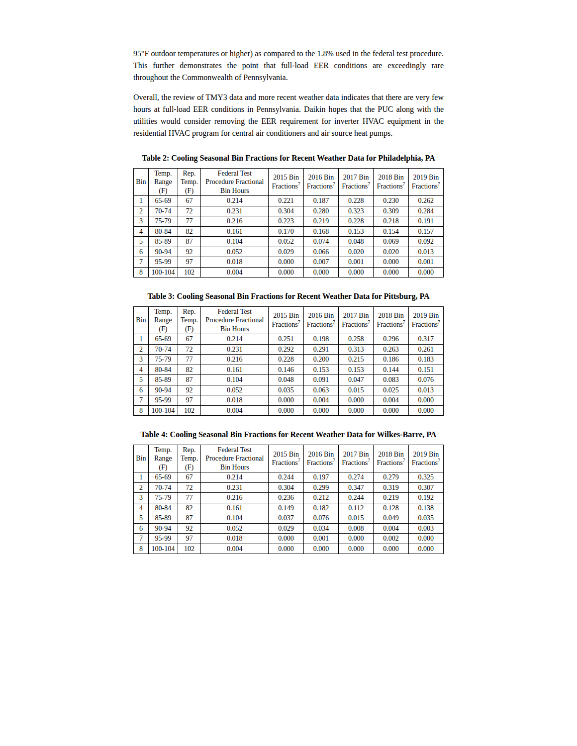95°F outdoor temperatures or higher) as compared to the 1.8% used in the federal test procedure. This further demonstrates the point that full-load EER conditions are exceedingly rare throughout the Commonwealth of Pennsylvania.
Overall, the review of TMY3 data and more recent weather data indicates that there are very few hours at full-load EER conditions in Pennsylvania. Daikin hopes that the PUC along with the utilities would consider removing the EER requirement for inverter HVAC equipment in the residential HVAC program for central air conditioners and air source heat pumps.
Table 2: Cooling Seasonal Bin Fractions for Recent Weather Data for Philadelphia, PA
| Bin | Temp. Range (F) | Rep. Temp. (F) | Federal Test Procedure Fractional Bin Hours | 2015 Bin Fractions 7 | 2016 Bin Fractions 7 | 2017 Bin Fractions 7 | 2018 Bin Fractions 7 | 2019 Bin Fractions 7 |
| --- | --- | --- | --- | --- | --- | --- | --- | --- |
| 1 | 65-69 | 67 | 0.214 | 0.221 | 0.187 | 0.228 | 0.230 | 0.262 |
| 2 | 70-74 | 72 | 0.231 | 0.304 | 0.280 | 0.323 | 0.309 | 0.284 |
| 3 | 75-79 | 77 | 0.216 | 0.223 | 0.219 | 0.228 | 0.218 | 0.191 |
| 4 | 80-84 | 82 | 0.161 | 0.170 | 0.168 | 0.153 | 0.154 | 0.157 |
| 5 | 85-89 | 87 | 0.104 | 0.052 | 0.074 | 0.048 | 0.069 | 0.092 |
| 6 | 90-94 | 92 | 0.052 | 0.029 | 0.066 | 0.020 | 0.020 | 0.013 |
| 7 | 95-99 | 97 | 0.018 | 0.000 | 0.007 | 0.001 | 0.000 | 0.001 |
| 8 | 100-104 | 102 | 0.004 | 0.000 | 0.000 | 0.000 | 0.000 | 0.000 |
Table 3: Cooling Seasonal Bin Fractions for Recent Weather Data for Pittsburg, PA
| Bin | Temp. Range (F) | Rep. Temp. (F) | Federal Test Procedure Fractional Bin Hours | 2015 Bin Fractions 7 | 2016 Bin Fractions 7 | 2017 Bin Fractions 7 | 2018 Bin Fractions 7 | 2019 Bin Fractions 7 |
| --- | --- | --- | --- | --- | --- | --- | --- | --- |
| 1 | 65-69 | 67 | 0.214 | 0.251 | 0.198 | 0.258 | 0.296 | 0.317 |
| 2 | 70-74 | 72 | 0.231 | 0.292 | 0.291 | 0.313 | 0.263 | 0.261 |
| 3 | 75-79 | 77 | 0.216 | 0.228 | 0.200 | 0.215 | 0.186 | 0.183 |
| 4 | 80-84 | 82 | 0.161 | 0.146 | 0.153 | 0.153 | 0.144 | 0.151 |
| 5 | 85-89 | 87 | 0.104 | 0.048 | 0.091 | 0.047 | 0.083 | 0.076 |
| 6 | 90-94 | 92 | 0.052 | 0.035 | 0.063 | 0.015 | 0.025 | 0.013 |
| 7 | 95-99 | 97 | 0.018 | 0.000 | 0.004 | 0.000 | 0.004 | 0.000 |
| 8 | 100-104 | 102 | 0.004 | 0.000 | 0.000 | 0.000 | 0.000 | 0.000 |
Table 4: Cooling Seasonal Bin Fractions for Recent Weather Data for Wilkes-Barre, PA
| Bin | Temp. Range (F) | Rep. Temp. (F) | Federal Test Procedure Fractional Bin Hours | 2015 Bin Fractions 7 | 2016 Bin Fractions 7 | 2017 Bin Fractions 7 | 2018 Bin Fractions 7 | 2019 Bin Fractions 7 |
| --- | --- | --- | --- | --- | --- | --- | --- | --- |
| 1 | 65-69 | 67 | 0.214 | 0.244 | 0.197 | 0.274 | 0.279 | 0.325 |
| 2 | 70-74 | 72 | 0.231 | 0.304 | 0.299 | 0.347 | 0.319 | 0.307 |
| 3 | 75-79 | 77 | 0.216 | 0.236 | 0.212 | 0.244 | 0.219 | 0.192 |
| 4 | 80-84 | 82 | 0.161 | 0.149 | 0.182 | 0.112 | 0.128 | 0.138 |
| 5 | 85-89 | 87 | 0.104 | 0.037 | 0.076 | 0.015 | 0.049 | 0.035 |
| 6 | 90-94 | 92 | 0.052 | 0.029 | 0.034 | 0.008 | 0.004 | 0.003 |
| 7 | 95-99 | 97 | 0.018 | 0.000 | 0.001 | 0.000 | 0.002 | 0.000 |
| 8 | 100-104 | 102 | 0.004 | 0.000 | 0.000 | 0.000 | 0.000 | 0.000 |